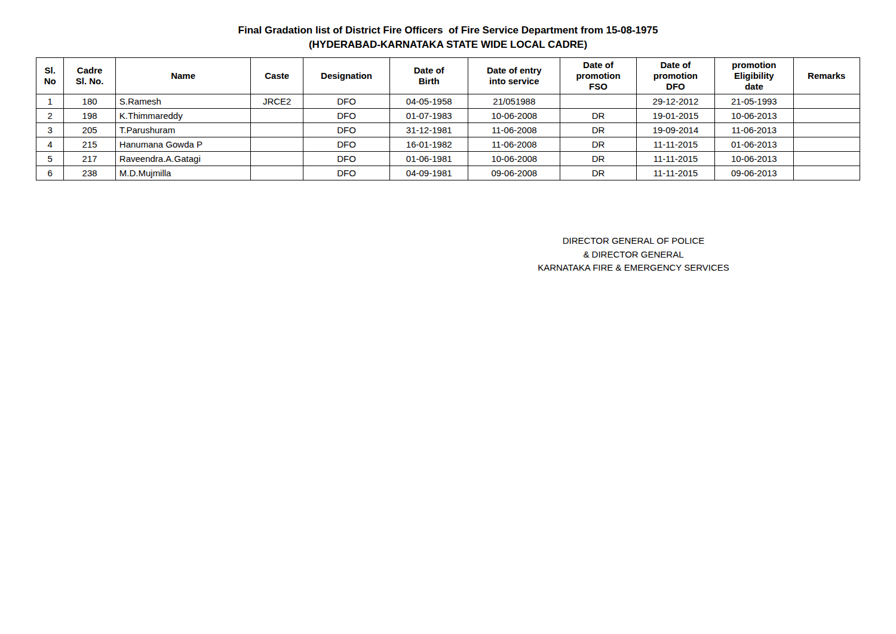Final Gradation list of District Fire Officers of Fire Service Department from 15-08-1975
(HYDERABAD-KARNATAKA STATE WIDE LOCAL CADRE)
| Sl. No | Cadre Sl. No. | Name | Caste | Designation | Date of Birth | Date of entry into service | Date of promotion FSO | Date of promotion DFO | promotion Eligibility date | Remarks |
| --- | --- | --- | --- | --- | --- | --- | --- | --- | --- | --- |
| 1 | 180 | S.Ramesh | JRCE2 | DFO | 04-05-1958 | 21/051988 | | 29-12-2012 | 21-05-1993 | |
| 2 | 198 | K.Thimmareddy | | DFO | 01-07-1983 | 10-06-2008 | DR | 19-01-2015 | 10-06-2013 | |
| 3 | 205 | T.Parushuram | | DFO | 31-12-1981 | 11-06-2008 | DR | 19-09-2014 | 11-06-2013 | |
| 4 | 215 | Hanumana Gowda P | | DFO | 16-01-1982 | 11-06-2008 | DR | 11-11-2015 | 01-06-2013 | |
| 5 | 217 | Raveendra.A.Gatagi | | DFO | 01-06-1981 | 10-06-2008 | DR | 11-11-2015 | 10-06-2013 | |
| 6 | 238 | M.D.Mujmilla | | DFO | 04-09-1981 | 09-06-2008 | DR | 11-11-2015 | 09-06-2013 | |
DIRECTOR GENERAL OF POLICE
& DIRECTOR GENERAL
KARNATAKA FIRE & EMERGENCY SERVICES